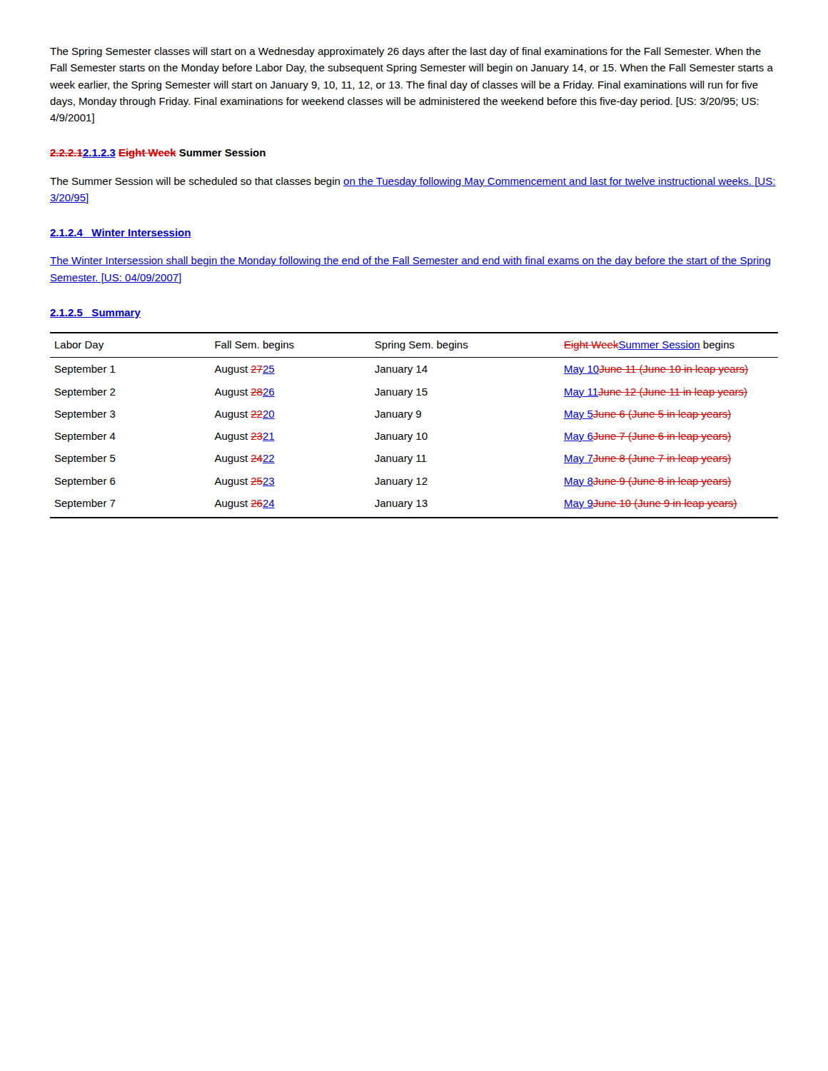The Spring Semester classes will start on a Wednesday approximately 26 days after the last day of final examinations for the Fall Semester. When the Fall Semester starts on the Monday before Labor Day, the subsequent Spring Semester will begin on January 14, or 15. When the Fall Semester starts a week earlier, the Spring Semester will start on January 9, 10, 11, 12, or 13. The final day of classes will be a Friday. Final examinations will run for five days, Monday through Friday. Final examinations for weekend classes will be administered the weekend before this five-day period. [US: 3/20/95; US: 4/9/2001]
2.2.2.12.1.2.3 Eight Week Summer Session
The Summer Session will be scheduled so that classes begin on the Tuesday following May Commencement and last for twelve instructional weeks. [US: 3/20/95]
2.1.2.4 Winter Intersession
The Winter Intersession shall begin the Monday following the end of the Fall Semester and end with final exams on the day before the start of the Spring Semester. [US: 04/09/2007]
2.1.2.5 Summary
| Labor Day | Fall Sem. begins | Spring Sem. begins | Eight Week Summer Session begins |
| --- | --- | --- | --- |
| September 1 | August 27 25 | January 14 | May 10 June 11 (June 10 in leap years) |
| September 2 | August 28 26 | January 15 | May 11 June 12 (June 11 in leap years) |
| September 3 | August 22 20 | January 9 | May 5 June 6 (June 5 in leap years) |
| September 4 | August 23 21 | January 10 | May 6 June 7 (June 6 in leap years) |
| September 5 | August 24 22 | January 11 | May 7 June 8 (June 7 in leap years) |
| September 6 | August 25 23 | January 12 | May 8 June 9 (June 8 in leap years) |
| September 7 | August 26 24 | January 13 | May 9 June 10 (June 9 in leap years) |